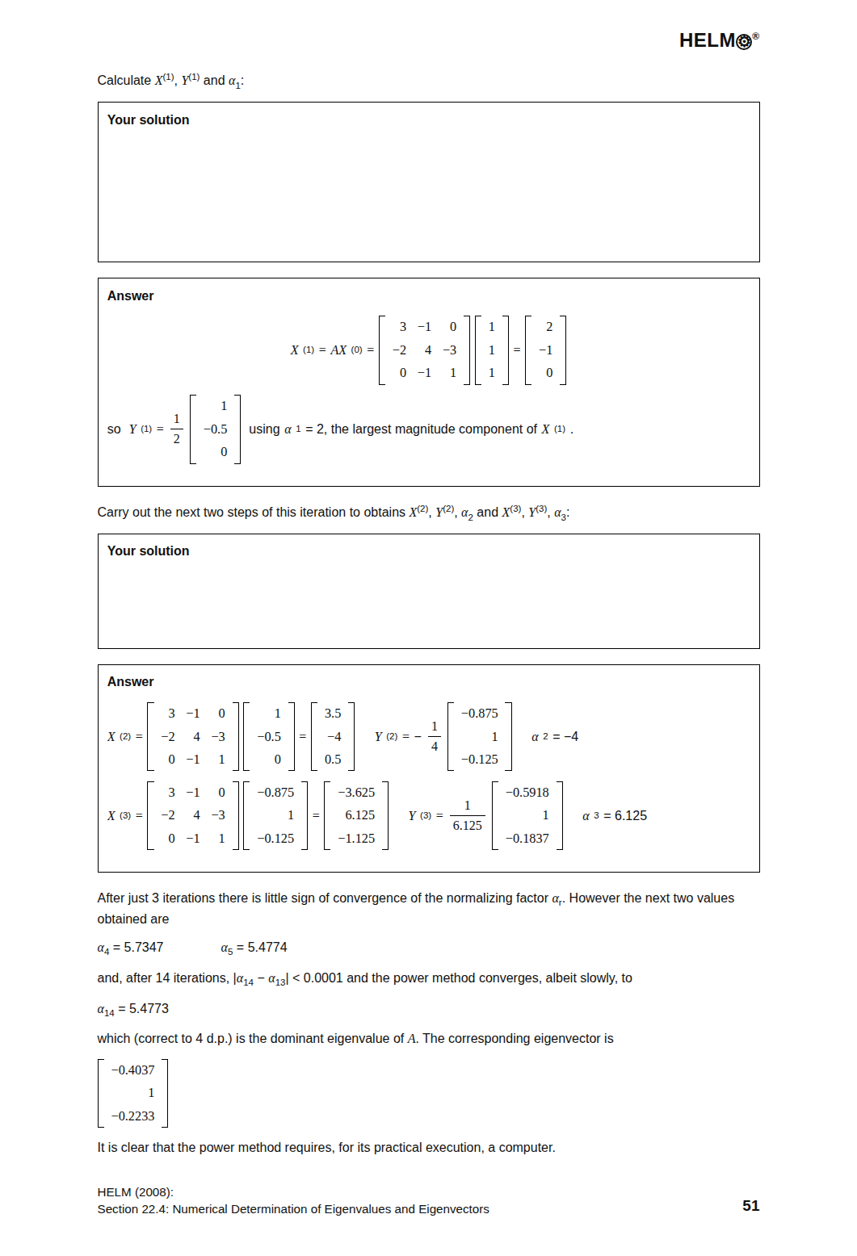HELM⚙®
Calculate X(1), Y(1) and α1:
Your solution
Answer
X(1) = AX(0) =
| 3 | −1 | 0 |
| −2 | 4 | −3 |
| 0 | −1 | 1 |
| 1 |
| 1 |
| 1 |
=
| 2 |
| −1 |
| 0 |
so Y(1) = 12
| 1 |
| −0.5 |
| 0 |
using α1 = 2, the largest magnitude component of X(1).
Carry out the next two steps of this iteration to obtains X(2), Y(2), α2 and X(3), Y(3), α3:
Your solution
Answer
X(2) =
| 3 | −1 | 0 |
| −2 | 4 | −3 |
| 0 | −1 | 1 |
| 1 |
| −0.5 |
| 0 |
=
| 3.5 |
| −4 |
| 0.5 |
Y(2) = − 14
| −0.875 |
| 1 |
| −0.125 |
α2 = −4
X(3) =
| 3 | −1 | 0 |
| −2 | 4 | −3 |
| 0 | −1 | 1 |
| −0.875 |
| 1 |
| −0.125 |
=
| −3.625 |
| 6.125 |
| −1.125 |
Y(3) = 16.125
| −0.5918 |
| 1 |
| −0.1837 |
α3 = 6.125
After just 3 iterations there is little sign of convergence of the normalizing factor αr. However the next two values obtained are
α4 = 5.7347 α5 = 5.4774
and, after 14 iterations, |α14 − α13| < 0.0001 and the power method converges, albeit slowly, to
α14 = 5.4773
which (correct to 4 d.p.) is the dominant eigenvalue of A. The corresponding eigenvector is
| −0.4037 |
| 1 |
| −0.2233 |
It is clear that the power method requires, for its practical execution, a computer.
HELM (2008):
Section 22.4: Numerical Determination of Eigenvalues and Eigenvectors
51